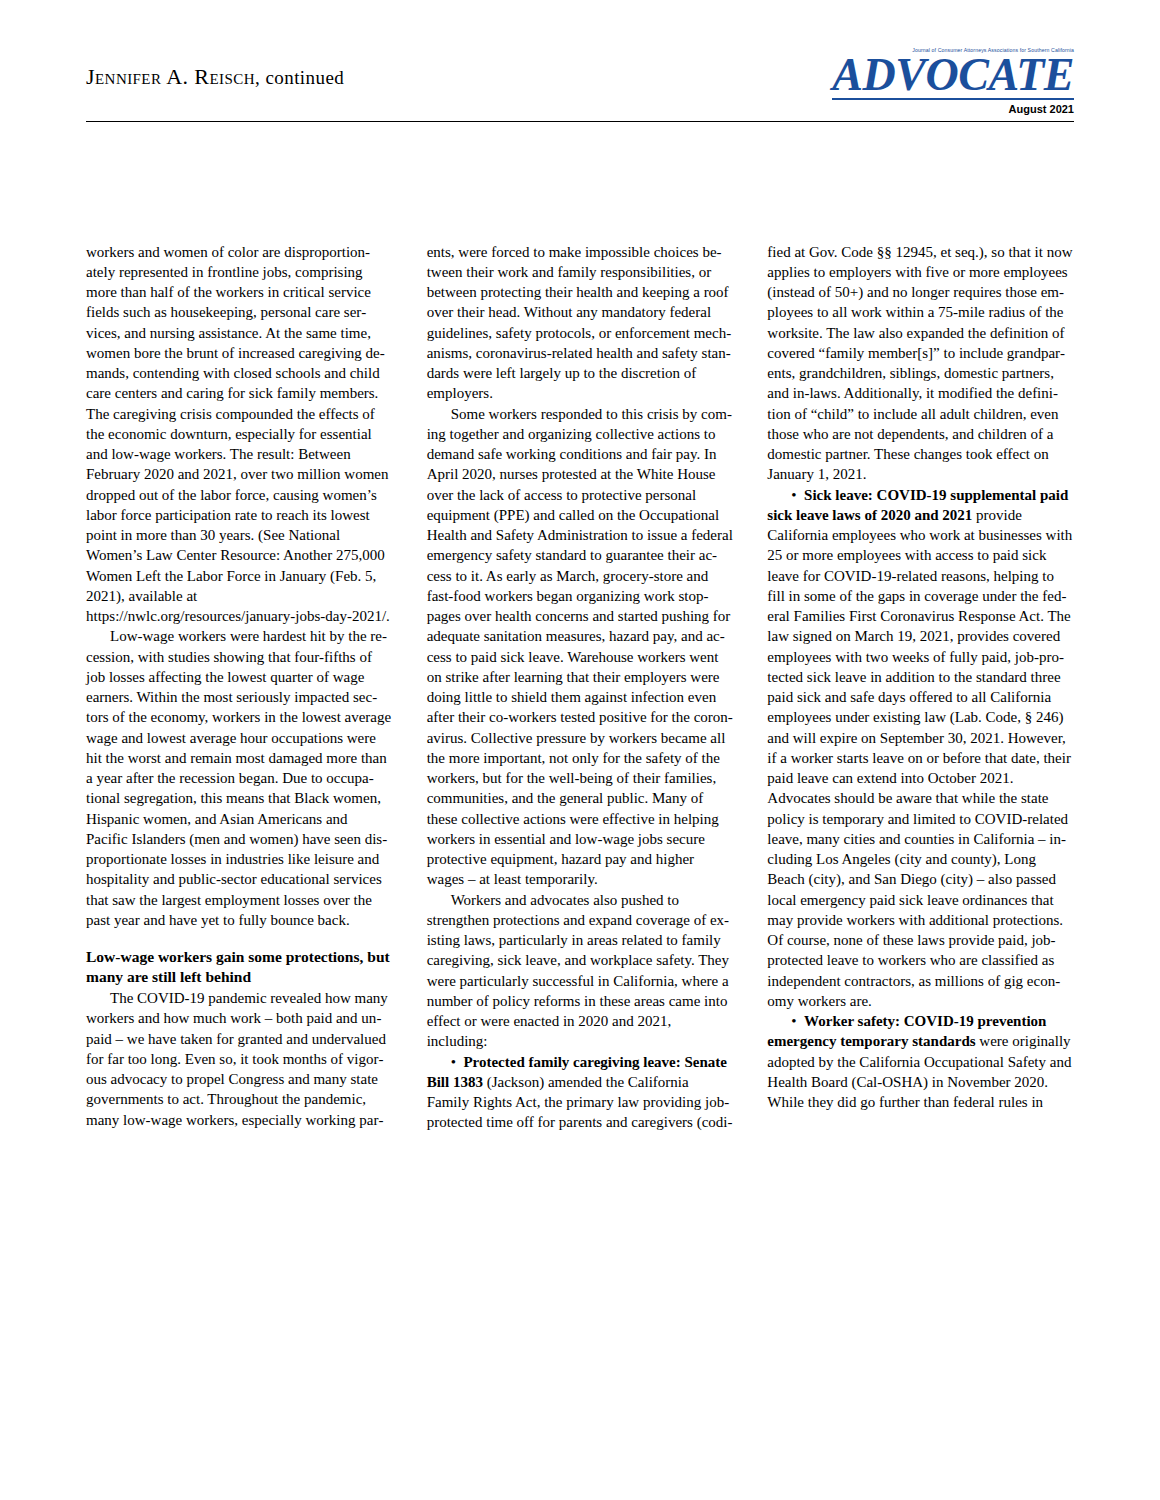Jennifer A. Reisch, continued
Journal of Consumer Attorneys Associations for Southern California
ADVOCATE
August 2021
workers and women of color are disproportionately represented in frontline jobs, comprising more than half of the workers in critical service fields such as housekeeping, personal care services, and nursing assistance. At the same time, women bore the brunt of increased caregiving demands, contending with closed schools and child care centers and caring for sick family members. The caregiving crisis compounded the effects of the economic downturn, especially for essential and low-wage workers. The result: Between February 2020 and 2021, over two million women dropped out of the labor force, causing women’s labor force participation rate to reach its lowest point in more than 30 years. (See National Women’s Law Center Resource: Another 275,000 Women Left the Labor Force in January (Feb. 5, 2021), available at https://nwlc.org/resources/january-jobs-day-2021/.
Low-wage workers were hardest hit by the recession, with studies showing that four-fifths of job losses affecting the lowest quarter of wage earners. Within the most seriously impacted sectors of the economy, workers in the lowest average wage and lowest average hour occupations were hit the worst and remain most damaged more than a year after the recession began. Due to occupational segregation, this means that Black women, Hispanic women, and Asian Americans and Pacific Islanders (men and women) have seen disproportionate losses in industries like leisure and hospitality and public-sector educational services that saw the largest employment losses over the past year and have yet to fully bounce back.
Low-wage workers gain some protections, but many are still left behind
The COVID-19 pandemic revealed how many workers and how much work – both paid and unpaid – we have taken for granted and undervalued for far too long. Even so, it took months of vigorous advocacy to propel Congress and many state governments to act. Throughout the pandemic, many low-wage workers, especially working parents, were forced to make impossible choices between their work and family responsibilities, or between protecting their health and keeping a roof over their head. Without any mandatory federal guidelines, safety protocols, or enforcement mechanisms, coronavirus-related health and safety standards were left largely up to the discretion of employers.
Some workers responded to this crisis by coming together and organizing collective actions to demand safe working conditions and fair pay. In April 2020, nurses protested at the White House over the lack of access to protective personal equipment (PPE) and called on the Occupational Health and Safety Administration to issue a federal emergency safety standard to guarantee their access to it. As early as March, grocery-store and fast-food workers began organizing work stoppages over health concerns and started pushing for adequate sanitation measures, hazard pay, and access to paid sick leave. Warehouse workers went on strike after learning that their employers were doing little to shield them against infection even after their co-workers tested positive for the coronavirus. Collective pressure by workers became all the more important, not only for the safety of the workers, but for the well-being of their families, communities, and the general public. Many of these collective actions were effective in helping workers in essential and low-wage jobs secure protective equipment, hazard pay and higher wages – at least temporarily.
Workers and advocates also pushed to strengthen protections and expand coverage of existing laws, particularly in areas related to family caregiving, sick leave, and workplace safety. They were particularly successful in California, where a number of policy reforms in these areas came into effect or were enacted in 2020 and 2021, including:
Protected family caregiving leave: Senate Bill 1383 (Jackson) amended the California Family Rights Act, the primary law providing job-protected time off for parents and caregivers (codified at Gov. Code §§ 12945, et seq.), so that it now applies to employers with five or more employees (instead of 50+) and no longer requires those employees to all work within a 75-mile radius of the worksite. The law also expanded the definition of covered “family member[s]” to include grandparents, grandchildren, siblings, domestic partners, and in-laws. Additionally, it modified the definition of “child” to include all adult children, even those who are not dependents, and children of a domestic partner. These changes took effect on January 1, 2021.
Sick leave: COVID-19 supplemental paid sick leave laws of 2020 and 2021 provide California employees who work at businesses with 25 or more employees with access to paid sick leave for COVID-19-related reasons, helping to fill in some of the gaps in coverage under the federal Families First Coronavirus Response Act. The law signed on March 19, 2021, provides covered employees with two weeks of fully paid, job-protected sick leave in addition to the standard three paid sick and safe days offered to all California employees under existing law (Lab. Code, § 246) and will expire on September 30, 2021. However, if a worker starts leave on or before that date, their paid leave can extend into October 2021. Advocates should be aware that while the state policy is temporary and limited to COVID-related leave, many cities and counties in California – including Los Angeles (city and county), Long Beach (city), and San Diego (city) – also passed local emergency paid sick leave ordinances that may provide workers with additional protections. Of course, none of these laws provide paid, job-protected leave to workers who are classified as independent contractors, as millions of gig economy workers are.
Worker safety: COVID-19 prevention emergency temporary standards were originally adopted by the California Occupational Safety and Health Board (Cal-OSHA) in November 2020. While they did go further than federal rules in